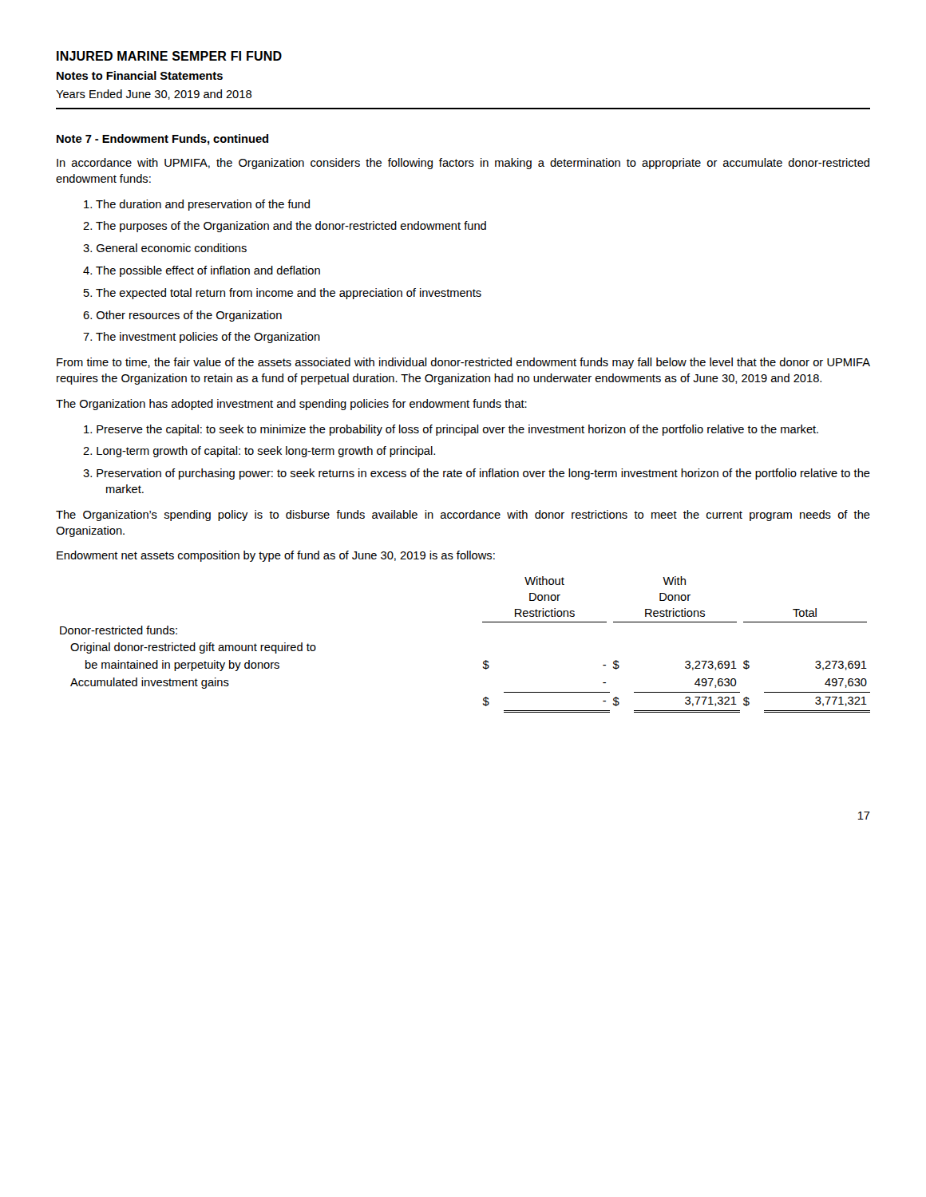INJURED MARINE SEMPER FI FUND
Notes to Financial Statements
Years Ended June 30, 2019 and 2018
Note 7 - Endowment Funds, continued
In accordance with UPMIFA, the Organization considers the following factors in making a determination to appropriate or accumulate donor-restricted endowment funds:
1. The duration and preservation of the fund
2. The purposes of the Organization and the donor-restricted endowment fund
3. General economic conditions
4. The possible effect of inflation and deflation
5. The expected total return from income and the appreciation of investments
6. Other resources of the Organization
7. The investment policies of the Organization
From time to time, the fair value of the assets associated with individual donor-restricted endowment funds may fall below the level that the donor or UPMIFA requires the Organization to retain as a fund of perpetual duration. The Organization had no underwater endowments as of June 30, 2019 and 2018.
The Organization has adopted investment and spending policies for endowment funds that:
1. Preserve the capital: to seek to minimize the probability of loss of principal over the investment horizon of the portfolio relative to the market.
2. Long-term growth of capital: to seek long-term growth of principal.
3. Preservation of purchasing power: to seek returns in excess of the rate of inflation over the long-term investment horizon of the portfolio relative to the market.
The Organization’s spending policy is to disburse funds available in accordance with donor restrictions to meet the current program needs of the Organization.
Endowment net assets composition by type of fund as of June 30, 2019 is as follows:
| | Without Donor | With Donor | |
| --- | --- | --- | --- |
| | Restrictions | Restrictions | Total |
| Donor-restricted funds: | |
| Original donor-restricted gift amount required to | |
| be maintained in perpetuity by donors | $ | - | $ | 3,273,691 | $ | 3,273,691 |
| Accumulated investment gains | | - | | 497,630 | | 497,630 |
| | $ | - | $ | 3,771,321 | $ | 3,771,321 |
17